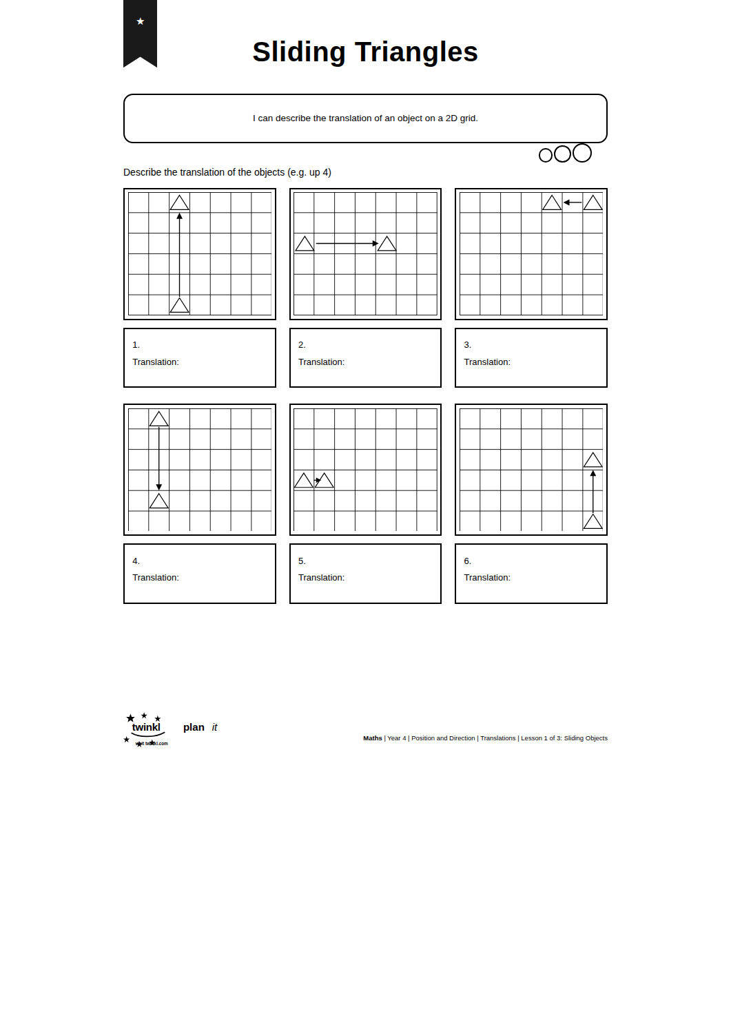★
Sliding Triangles
I can describe the translation of an object on a 2D grid.
Describe the translation of the objects (e.g. up 4)
1. Translation:
2. Translation:
3. Translation:
4. Translation:
5. Translation:
6. Translation:
twinkl plan it visit twinkl.com
Maths | Year 4 | Position and Direction | Translations | Lesson 1 of 3: Sliding Objects